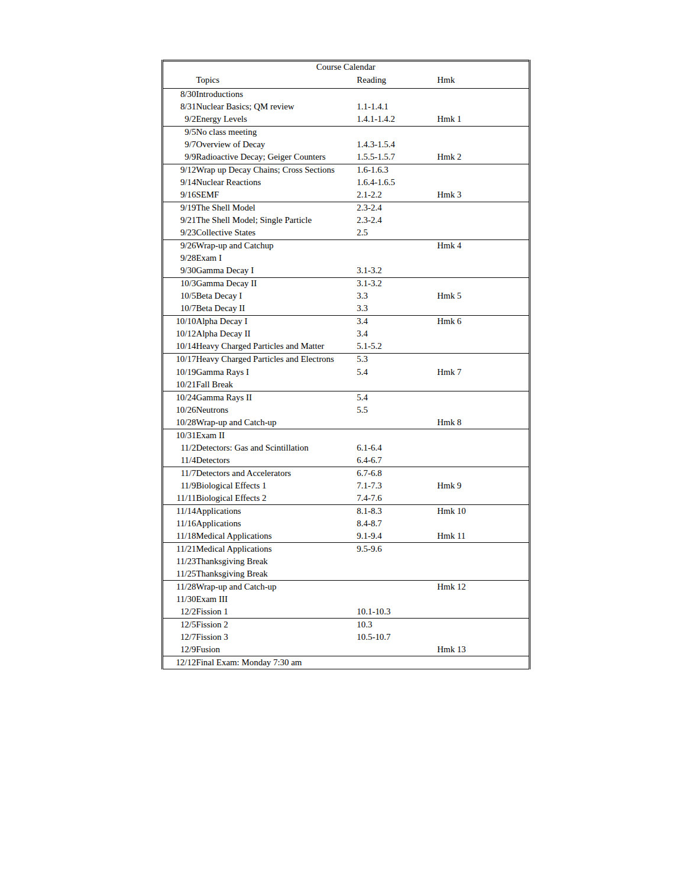| Course Calendar |
| | Topics | Reading | Hmk |
| 8/30 | Introductions | | |
| 8/31 | Nuclear Basics; QM review | 1.1-1.4.1 | |
| 9/2 | Energy Levels | 1.4.1-1.4.2 | Hmk 1 |
| 9/5 | No class meeting | | |
| 9/7 | Overview of Decay | 1.4.3-1.5.4 | |
| 9/9 | Radioactive Decay; Geiger Counters | 1.5.5-1.5.7 | Hmk 2 |
| 9/12 | Wrap up Decay Chains; Cross Sections | 1.6-1.6.3 | |
| 9/14 | Nuclear Reactions | 1.6.4-1.6.5 | |
| 9/16 | SEMF | 2.1-2.2 | Hmk 3 |
| 9/19 | The Shell Model | 2.3-2.4 | |
| 9/21 | The Shell Model; Single Particle | 2.3-2.4 | |
| 9/23 | Collective States | 2.5 | |
| 9/26 | Wrap-up and Catchup | | Hmk 4 |
| 9/28 | Exam I | | |
| 9/30 | Gamma Decay I | 3.1-3.2 | |
| 10/3 | Gamma Decay II | 3.1-3.2 | |
| 10/5 | Beta Decay I | 3.3 | Hmk 5 |
| 10/7 | Beta Decay II | 3.3 | |
| 10/10 | Alpha Decay I | 3.4 | Hmk 6 |
| 10/12 | Alpha Decay II | 3.4 | |
| 10/14 | Heavy Charged Particles and Matter | 5.1-5.2 | |
| 10/17 | Heavy Charged Particles and Electrons | 5.3 | |
| 10/19 | Gamma Rays I | 5.4 | Hmk 7 |
| 10/21 | Fall Break | | |
| 10/24 | Gamma Rays II | 5.4 | |
| 10/26 | Neutrons | 5.5 | |
| 10/28 | Wrap-up and Catch-up | | Hmk 8 |
| 10/31 | Exam II | | |
| 11/2 | Detectors: Gas and Scintillation | 6.1-6.4 | |
| 11/4 | Detectors | 6.4-6.7 | |
| 11/7 | Detectors and Accelerators | 6.7-6.8 | |
| 11/9 | Biological Effects 1 | 7.1-7.3 | Hmk 9 |
| 11/11 | Biological Effects 2 | 7.4-7.6 | |
| 11/14 | Applications | 8.1-8.3 | Hmk 10 |
| 11/16 | Applications | 8.4-8.7 | |
| 11/18 | Medical Applications | 9.1-9.4 | Hmk 11 |
| 11/21 | Medical Applications | 9.5-9.6 | |
| 11/23 | Thanksgiving Break | | |
| 11/25 | Thanksgiving Break | | |
| 11/28 | Wrap-up and Catch-up | | Hmk 12 |
| 11/30 | Exam III | | |
| 12/2 | Fission 1 | 10.1-10.3 | |
| 12/5 | Fission 2 | 10.3 | |
| 12/7 | Fission 3 | 10.5-10.7 | |
| 12/9 | Fusion | | Hmk 13 |
| 12/12 | Final Exam: Monday 7:30 am |